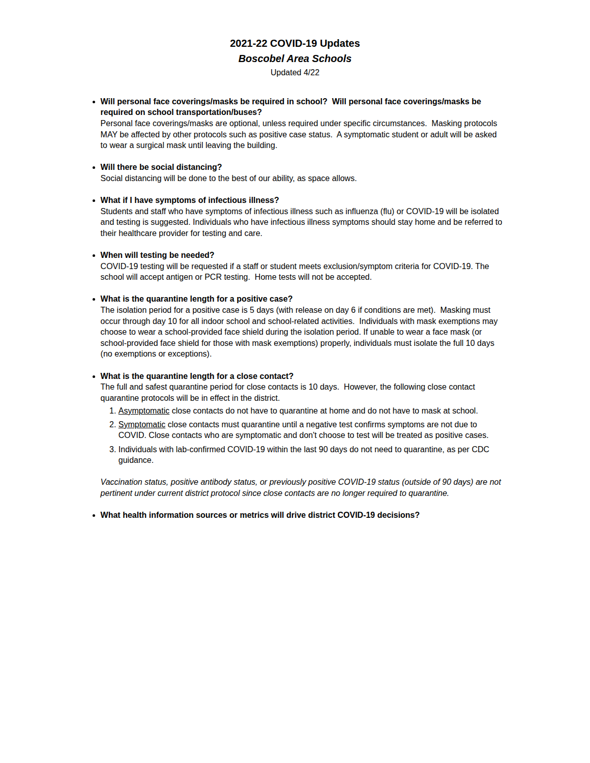2021-22 COVID-19 Updates
Boscobel Area Schools
Updated 4/22
Will personal face coverings/masks be required in school? Will personal face coverings/masks be required on school transportation/buses?
Personal face coverings/masks are optional, unless required under specific circumstances. Masking protocols MAY be affected by other protocols such as positive case status. A symptomatic student or adult will be asked to wear a surgical mask until leaving the building.
Will there be social distancing?
Social distancing will be done to the best of our ability, as space allows.
What if I have symptoms of infectious illness?
Students and staff who have symptoms of infectious illness such as influenza (flu) or COVID-19 will be isolated and testing is suggested. Individuals who have infectious illness symptoms should stay home and be referred to their healthcare provider for testing and care.
When will testing be needed?
COVID-19 testing will be requested if a staff or student meets exclusion/symptom criteria for COVID-19. The school will accept antigen or PCR testing. Home tests will not be accepted.
What is the quarantine length for a positive case?
The isolation period for a positive case is 5 days (with release on day 6 if conditions are met). Masking must occur through day 10 for all indoor school and school-related activities. Individuals with mask exemptions may choose to wear a school-provided face shield during the isolation period. If unable to wear a face mask (or school-provided face shield for those with mask exemptions) properly, individuals must isolate the full 10 days (no exemptions or exceptions).
What is the quarantine length for a close contact?
The full and safest quarantine period for close contacts is 10 days. However, the following close contact quarantine protocols will be in effect in the district.
Asymptomatic close contacts do not have to quarantine at home and do not have to mask at school.
Symptomatic close contacts must quarantine until a negative test confirms symptoms are not due to COVID. Close contacts who are symptomatic and don't choose to test will be treated as positive cases.
Individuals with lab-confirmed COVID-19 within the last 90 days do not need to quarantine, as per CDC guidance.
Vaccination status, positive antibody status, or previously positive COVID-19 status (outside of 90 days) are not pertinent under current district protocol since close contacts are no longer required to quarantine.
What health information sources or metrics will drive district COVID-19 decisions?